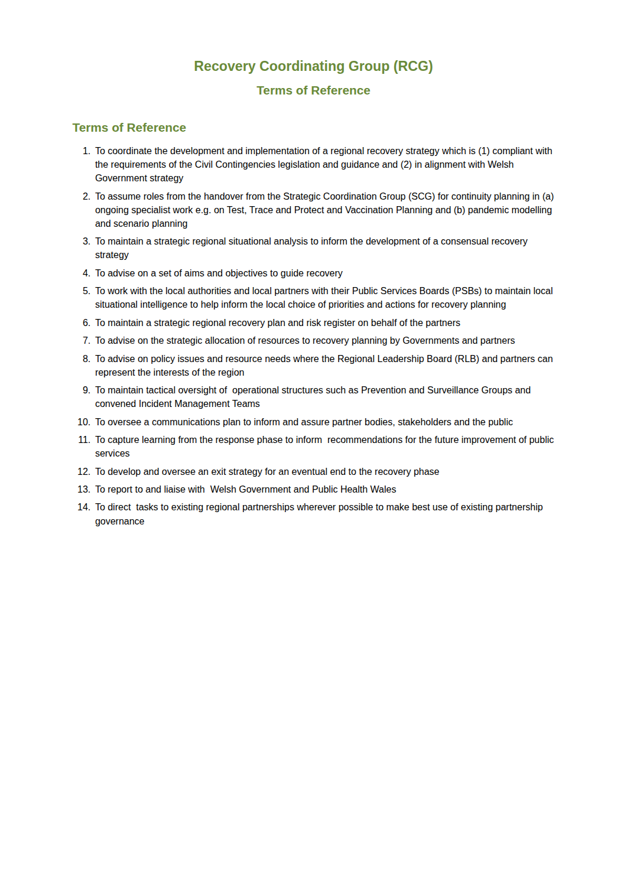Recovery Coordinating Group (RCG)
Terms of Reference
Terms of Reference
To coordinate the development and implementation of a regional recovery strategy which is (1) compliant with the requirements of the Civil Contingencies legislation and guidance and (2) in alignment with Welsh Government strategy
To assume roles from the handover from the Strategic Coordination Group (SCG) for continuity planning in (a) ongoing specialist work e.g. on Test, Trace and Protect and Vaccination Planning and (b) pandemic modelling and scenario planning
To maintain a strategic regional situational analysis to inform the development of a consensual recovery strategy
To advise on a set of aims and objectives to guide recovery
To work with the local authorities and local partners with their Public Services Boards (PSBs) to maintain local situational intelligence to help inform the local choice of priorities and actions for recovery planning
To maintain a strategic regional recovery plan and risk register on behalf of the partners
To advise on the strategic allocation of resources to recovery planning by Governments and partners
To advise on policy issues and resource needs where the Regional Leadership Board (RLB) and partners can represent the interests of the region
To maintain tactical oversight of operational structures such as Prevention and Surveillance Groups and convened Incident Management Teams
To oversee a communications plan to inform and assure partner bodies, stakeholders and the public
To capture learning from the response phase to inform recommendations for the future improvement of public services
To develop and oversee an exit strategy for an eventual end to the recovery phase
To report to and liaise with Welsh Government and Public Health Wales
To direct tasks to existing regional partnerships wherever possible to make best use of existing partnership governance